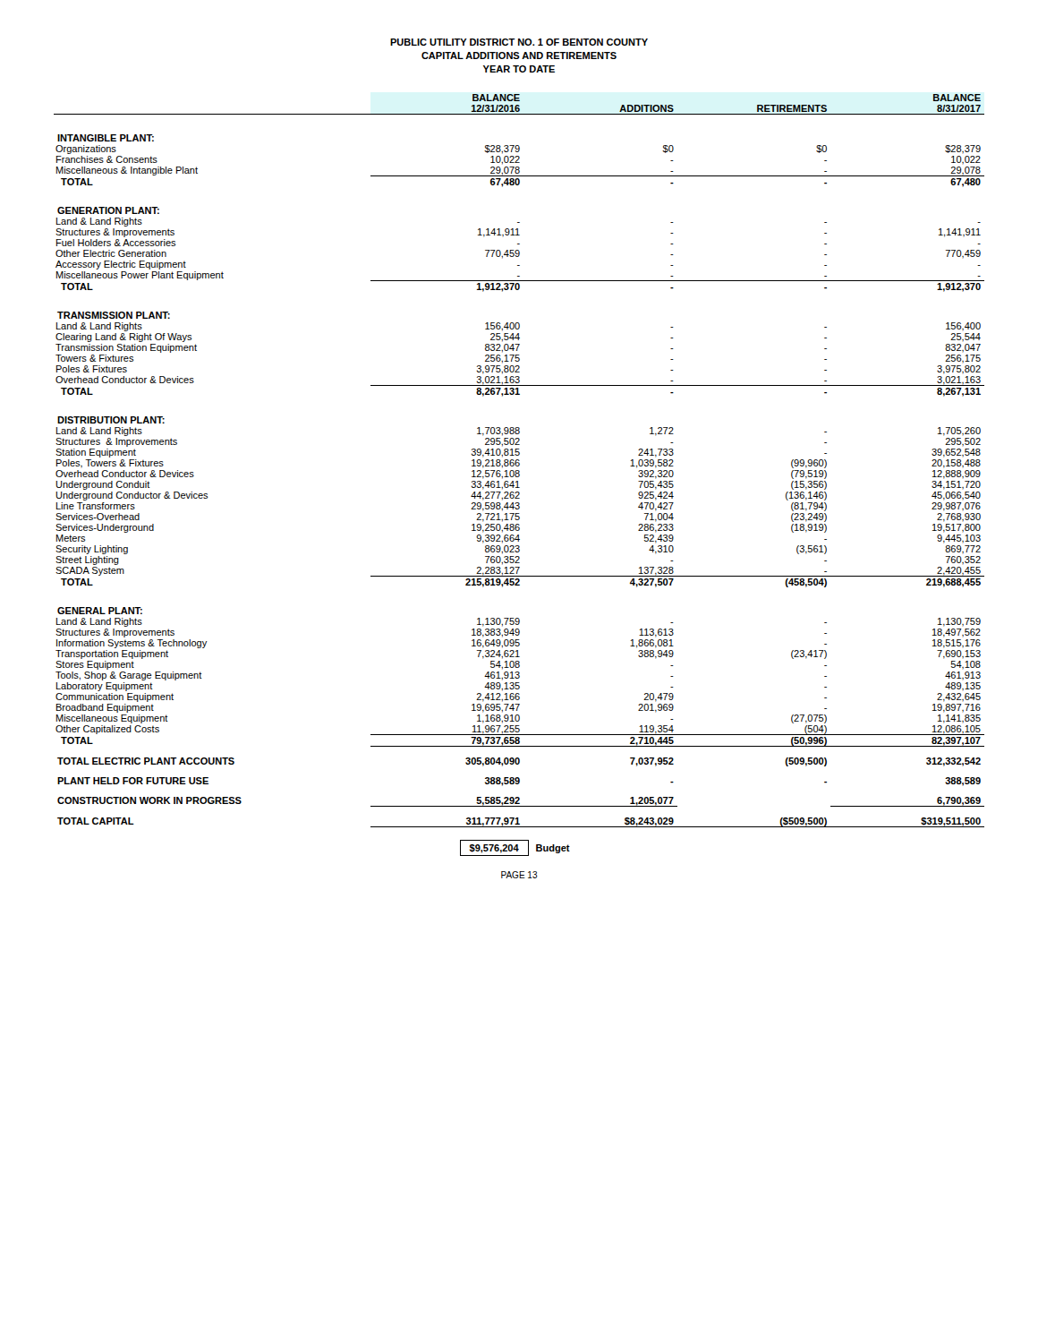PUBLIC UTILITY DISTRICT NO. 1 OF BENTON COUNTY
CAPITAL ADDITIONS AND RETIREMENTS
YEAR TO DATE
| | BALANCE | | | BALANCE |
| --- | --- | --- | --- | --- |
| | 12/31/2016 | ADDITIONS | RETIREMENTS | 8/31/2017 |
| INTANGIBLE PLANT: | | | | |
| Organizations | $28,379 | $0 | $0 | $28,379 |
| Franchises & Consents | 10,022 | - | - | 10,022 |
| Miscellaneous & Intangible Plant | 29,078 | - | - | 29,078 |
| TOTAL | 67,480 | - | - | 67,480 |
| GENERATION PLANT: | | | | |
| Land & Land Rights | - | - | - | - |
| Structures & Improvements | 1,141,911 | - | - | 1,141,911 |
| Fuel Holders & Accessories | - | - | - | - |
| Other Electric Generation | 770,459 | - | - | 770,459 |
| Accessory Electric Equipment | - | - | - | - |
| Miscellaneous Power Plant Equipment | - | - | - | - |
| TOTAL | 1,912,370 | - | - | 1,912,370 |
| TRANSMISSION PLANT: | | | | |
| Land & Land Rights | 156,400 | - | - | 156,400 |
| Clearing Land & Right Of Ways | 25,544 | - | - | 25,544 |
| Transmission Station Equipment | 832,047 | - | - | 832,047 |
| Towers & Fixtures | 256,175 | - | - | 256,175 |
| Poles & Fixtures | 3,975,802 | - | - | 3,975,802 |
| Overhead Conductor & Devices | 3,021,163 | - | - | 3,021,163 |
| TOTAL | 8,267,131 | - | - | 8,267,131 |
| DISTRIBUTION PLANT: | | | | |
| Land & Land Rights | 1,703,988 | 1,272 | - | 1,705,260 |
| Structures & Improvements | 295,502 | - | - | 295,502 |
| Station Equipment | 39,410,815 | 241,733 | - | 39,652,548 |
| Poles, Towers & Fixtures | 19,218,866 | 1,039,582 | (99,960) | 20,158,488 |
| Overhead Conductor & Devices | 12,576,108 | 392,320 | (79,519) | 12,888,909 |
| Underground Conduit | 33,461,641 | 705,435 | (15,356) | 34,151,720 |
| Underground Conductor & Devices | 44,277,262 | 925,424 | (136,146) | 45,066,540 |
| Line Transformers | 29,598,443 | 470,427 | (81,794) | 29,987,076 |
| Services-Overhead | 2,721,175 | 71,004 | (23,249) | 2,768,930 |
| Services-Underground | 19,250,486 | 286,233 | (18,919) | 19,517,800 |
| Meters | 9,392,664 | 52,439 | - | 9,445,103 |
| Security Lighting | 869,023 | 4,310 | (3,561) | 869,772 |
| Street Lighting | 760,352 | - | - | 760,352 |
| SCADA System | 2,283,127 | 137,328 | - | 2,420,455 |
| TOTAL | 215,819,452 | 4,327,507 | (458,504) | 219,688,455 |
| GENERAL PLANT: | | | | |
| Land & Land Rights | 1,130,759 | - | - | 1,130,759 |
| Structures & Improvements | 18,383,949 | 113,613 | - | 18,497,562 |
| Information Systems & Technology | 16,649,095 | 1,866,081 | - | 18,515,176 |
| Transportation Equipment | 7,324,621 | 388,949 | (23,417) | 7,690,153 |
| Stores Equipment | 54,108 | - | - | 54,108 |
| Tools, Shop & Garage Equipment | 461,913 | - | - | 461,913 |
| Laboratory Equipment | 489,135 | - | - | 489,135 |
| Communication Equipment | 2,412,166 | 20,479 | - | 2,432,645 |
| Broadband Equipment | 19,695,747 | 201,969 | - | 19,897,716 |
| Miscellaneous Equipment | 1,168,910 | - | (27,075) | 1,141,835 |
| Other Capitalized Costs | 11,967,255 | 119,354 | (504) | 12,086,105 |
| TOTAL | 79,737,658 | 2,710,445 | (50,996) | 82,397,107 |
| TOTAL ELECTRIC PLANT ACCOUNTS | 305,804,090 | 7,037,952 | (509,500) | 312,332,542 |
| PLANT HELD FOR FUTURE USE | 388,589 | - | - | 388,589 |
| CONSTRUCTION WORK IN PROGRESS | 5,585,292 | 1,205,077 | | 6,790,369 |
| TOTAL CAPITAL | 311,777,971 | $8,243,029 | ($509,500) | $319,511,500 |
| $9,576,204 | Budget |
PAGE 13